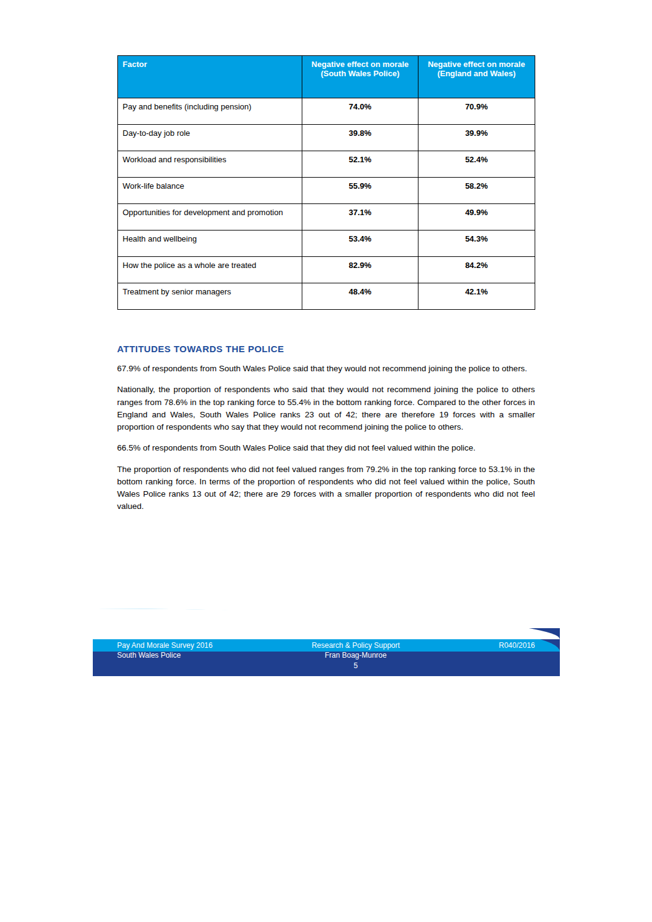| Factor | Negative effect on morale (South Wales Police) | Negative effect on morale (England and Wales) |
| --- | --- | --- |
| Pay and benefits (including pension) | 74.0% | 70.9% |
| Day-to-day job role | 39.8% | 39.9% |
| Workload and responsibilities | 52.1% | 52.4% |
| Work-life balance | 55.9% | 58.2% |
| Opportunities for development and promotion | 37.1% | 49.9% |
| Health and wellbeing | 53.4% | 54.3% |
| How the police as a whole are treated | 82.9% | 84.2% |
| Treatment by senior managers | 48.4% | 42.1% |
ATTITUDES TOWARDS THE POLICE
67.9% of respondents from South Wales Police said that they would not recommend joining the police to others.
Nationally, the proportion of respondents who said that they would not recommend joining the police to others ranges from 78.6% in the top ranking force to 55.4% in the bottom ranking force. Compared to the other forces in England and Wales, South Wales Police ranks 23 out of 42; there are therefore 19 forces with a smaller proportion of respondents who say that they would not recommend joining the police to others.
66.5% of respondents from South Wales Police said that they did not feel valued within the police.
The proportion of respondents who did not feel valued ranges from 79.2% in the top ranking force to 53.1% in the bottom ranking force. In terms of the proportion of respondents who did not feel valued within the police, South Wales Police ranks 13 out of 42; there are 29 forces with a smaller proportion of respondents who did not feel valued.
Pay And Morale Survey 2016
South Wales Police
Research & Policy Support
Fran Boag-Munroe
5
R040/2016